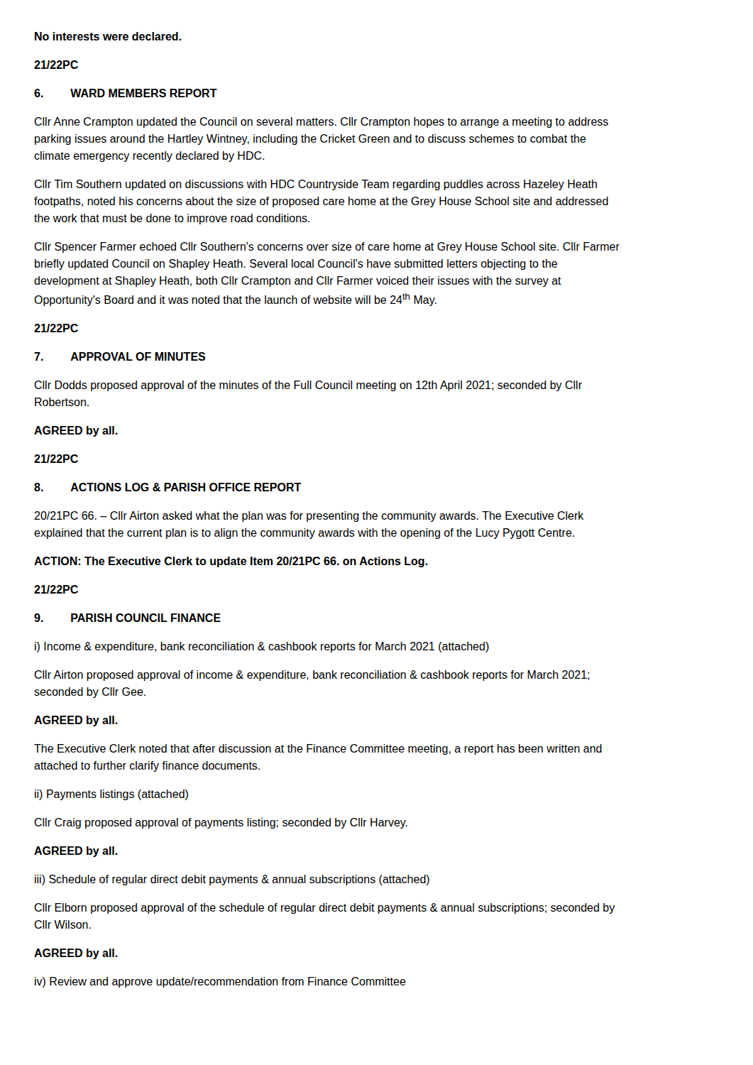No interests were declared.
21/22PC
6. WARD MEMBERS REPORT
Cllr Anne Crampton updated the Council on several matters. Cllr Crampton hopes to arrange a meeting to address parking issues around the Hartley Wintney, including the Cricket Green and to discuss schemes to combat the climate emergency recently declared by HDC.
Cllr Tim Southern updated on discussions with HDC Countryside Team regarding puddles across Hazeley Heath footpaths, noted his concerns about the size of proposed care home at the Grey House School site and addressed the work that must be done to improve road conditions.
Cllr Spencer Farmer echoed Cllr Southern's concerns over size of care home at Grey House School site. Cllr Farmer briefly updated Council on Shapley Heath. Several local Council's have submitted letters objecting to the development at Shapley Heath, both Cllr Crampton and Cllr Farmer voiced their issues with the survey at Opportunity's Board and it was noted that the launch of website will be 24th May.
21/22PC
7. APPROVAL OF MINUTES
Cllr Dodds proposed approval of the minutes of the Full Council meeting on 12th April 2021; seconded by Cllr Robertson.
AGREED by all.
21/22PC
8. ACTIONS LOG & PARISH OFFICE REPORT
20/21PC 66. – Cllr Airton asked what the plan was for presenting the community awards. The Executive Clerk explained that the current plan is to align the community awards with the opening of the Lucy Pygott Centre.
ACTION: The Executive Clerk to update Item 20/21PC 66. on Actions Log.
21/22PC
9. PARISH COUNCIL FINANCE
i) Income & expenditure, bank reconciliation & cashbook reports for March 2021 (attached)
Cllr Airton proposed approval of income & expenditure, bank reconciliation & cashbook reports for March 2021; seconded by Cllr Gee.
AGREED by all.
The Executive Clerk noted that after discussion at the Finance Committee meeting, a report has been written and attached to further clarify finance documents.
ii) Payments listings (attached)
Cllr Craig proposed approval of payments listing; seconded by Cllr Harvey.
AGREED by all.
iii) Schedule of regular direct debit payments & annual subscriptions (attached)
Cllr Elborn proposed approval of the schedule of regular direct debit payments & annual subscriptions; seconded by Cllr Wilson.
AGREED by all.
iv) Review and approve update/recommendation from Finance Committee